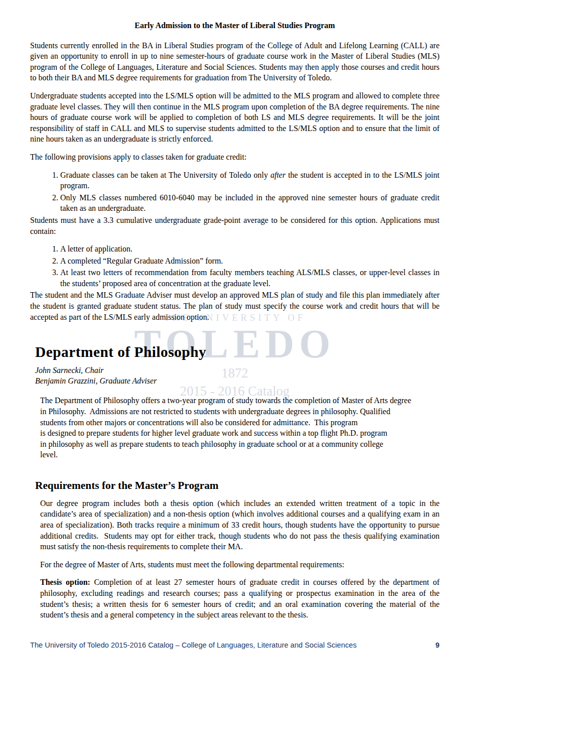THE UNIVERSITY OF
TOLEDO
1872
2015 - 2016 Catalog
Early Admission to the Master of Liberal Studies Program
Students currently enrolled in the BA in Liberal Studies program of the College of Adult and Lifelong Learning (CALL) are given an opportunity to enroll in up to nine semester-hours of graduate course work in the Master of Liberal Studies (MLS) program of the College of Languages, Literature and Social Sciences. Students may then apply those courses and credit hours to both their BA and MLS degree requirements for graduation from The University of Toledo.
Undergraduate students accepted into the LS/MLS option will be admitted to the MLS program and allowed to complete three graduate level classes. They will then continue in the MLS program upon completion of the BA degree requirements. The nine hours of graduate course work will be applied to completion of both LS and MLS degree requirements. It will be the joint responsibility of staff in CALL and MLS to supervise students admitted to the LS/MLS option and to ensure that the limit of nine hours taken as an undergraduate is strictly enforced.
The following provisions apply to classes taken for graduate credit:
Graduate classes can be taken at The University of Toledo only after the student is accepted in to the LS/MLS joint program.
Only MLS classes numbered 6010-6040 may be included in the approved nine semester hours of graduate credit taken as an undergraduate.
Students must have a 3.3 cumulative undergraduate grade-point average to be considered for this option. Applications must contain:
A letter of application.
A completed “Regular Graduate Admission” form.
At least two letters of recommendation from faculty members teaching ALS/MLS classes, or upper-level classes in the students’ proposed area of concentration at the graduate level.
The student and the MLS Graduate Adviser must develop an approved MLS plan of study and file this plan immediately after the student is granted graduate student status. The plan of study must specify the course work and credit hours that will be accepted as part of the LS/MLS early admission option.
Department of Philosophy
John Sarnecki, Chair Benjamin Grazzini, Graduate Adviser
The Department of Philosophy offers a two-year program of study towards the completion of Master of Arts degree
in Philosophy. Admissions are not restricted to students with undergraduate degrees in philosophy. Qualified
students from other majors or concentrations will also be considered for admittance. This program
is designed to prepare students for higher level graduate work and success within a top flight Ph.D. program
in philosophy as well as prepare students to teach philosophy in graduate school or at a community college
level.
Requirements for the Master’s Program
Our degree program includes both a thesis option (which includes an extended written treatment of a topic in the candidate’s area of specialization) and a non-thesis option (which involves additional courses and a qualifying exam in an area of specialization). Both tracks require a minimum of 33 credit hours, though students have the opportunity to pursue additional credits. Students may opt for either track, though students who do not pass the thesis qualifying examination must satisfy the non-thesis requirements to complete their MA.
For the degree of Master of Arts, students must meet the following departmental requirements:
Thesis option: Completion of at least 27 semester hours of graduate credit in courses offered by the department of philosophy, excluding readings and research courses; pass a qualifying or prospectus examination in the area of the student’s thesis; a written thesis for 6 semester hours of credit; and an oral examination covering the material of the student’s thesis and a general competency in the subject areas relevant to the thesis.
The University of Toledo 2015-2016 Catalog – College of Languages, Literature and Social Sciences 9